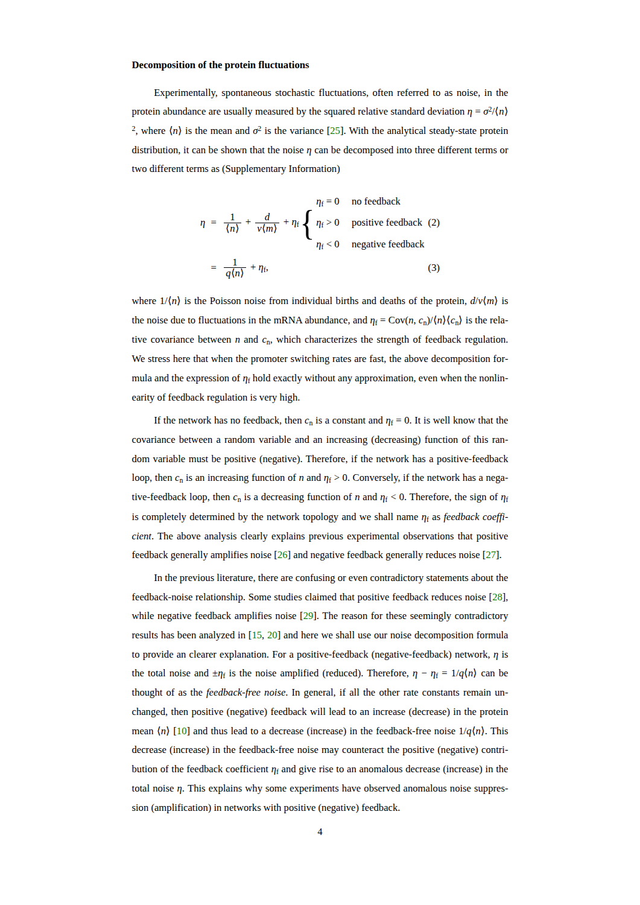Decomposition of the protein fluctuations
Experimentally, spontaneous stochastic fluctuations, often referred to as noise, in the protein abundance are usually measured by the squared relative standard deviation η = σ 2/⟨n⟩2, where ⟨n⟩ is the mean and σ 2 is the variance [25]. With the analytical steady-state protein distribution, it can be shown that the noise η can be decomposed into three different terms or two different terms as (Supplementary Information)
| η | = | 1 ⟨ n ⟩ + d v ⟨ m ⟩ + η f { / η f = 0 / no feedback / / η f > 0 / positive feedback / / η f < 0 / negative feedback / | (2) |
| | = | 1 q ⟨ n ⟩ + η f , | (3) |
where 1/⟨n⟩ is the Poisson noise from individual births and deaths of the protein, d/v⟨m⟩ is the noise due to fluctuations in the mRNA abundance, and ηf = Cov(n, cn)/⟨n⟩⟨cn⟩ is the relative covariance between n and cn, which characterizes the strength of feedback regulation. We stress here that when the promoter switching rates are fast, the above decomposition formula and the expression of ηf hold exactly without any approximation, even when the nonlinearity of feedback regulation is very high.
If the network has no feedback, then cn is a constant and ηf = 0. It is well know that the covariance between a random variable and an increasing (decreasing) function of this random variable must be positive (negative). Therefore, if the network has a positive-feedback loop, then cn is an increasing function of n and ηf > 0. Conversely, if the network has a negative-feedback loop, then cn is a decreasing function of n and ηf < 0. Therefore, the sign of ηf is completely determined by the network topology and we shall name ηf as feedback coefficient. The above analysis clearly explains previous experimental observations that positive feedback generally amplifies noise [26] and negative feedback generally reduces noise [27].
In the previous literature, there are confusing or even contradictory statements about the feedback-noise relationship. Some studies claimed that positive feedback reduces noise [28], while negative feedback amplifies noise [29]. The reason for these seemingly contradictory results has been analyzed in [15, 20] and here we shall use our noise decomposition formula to provide an clearer explanation. For a positive-feedback (negative-feedback) network, η is the total noise and ±ηf is the noise amplified (reduced). Therefore, η − ηf = 1/q⟨n⟩ can be thought of as the feedback-free noise. In general, if all the other rate constants remain unchanged, then positive (negative) feedback will lead to an increase (decrease) in the protein mean ⟨n⟩ [10] and thus lead to a decrease (increase) in the feedback-free noise 1/q⟨n⟩. This decrease (increase) in the feedback-free noise may counteract the positive (negative) contribution of the feedback coefficient ηf and give rise to an anomalous decrease (increase) in the total noise η. This explains why some experiments have observed anomalous noise suppression (amplification) in networks with positive (negative) feedback.
4